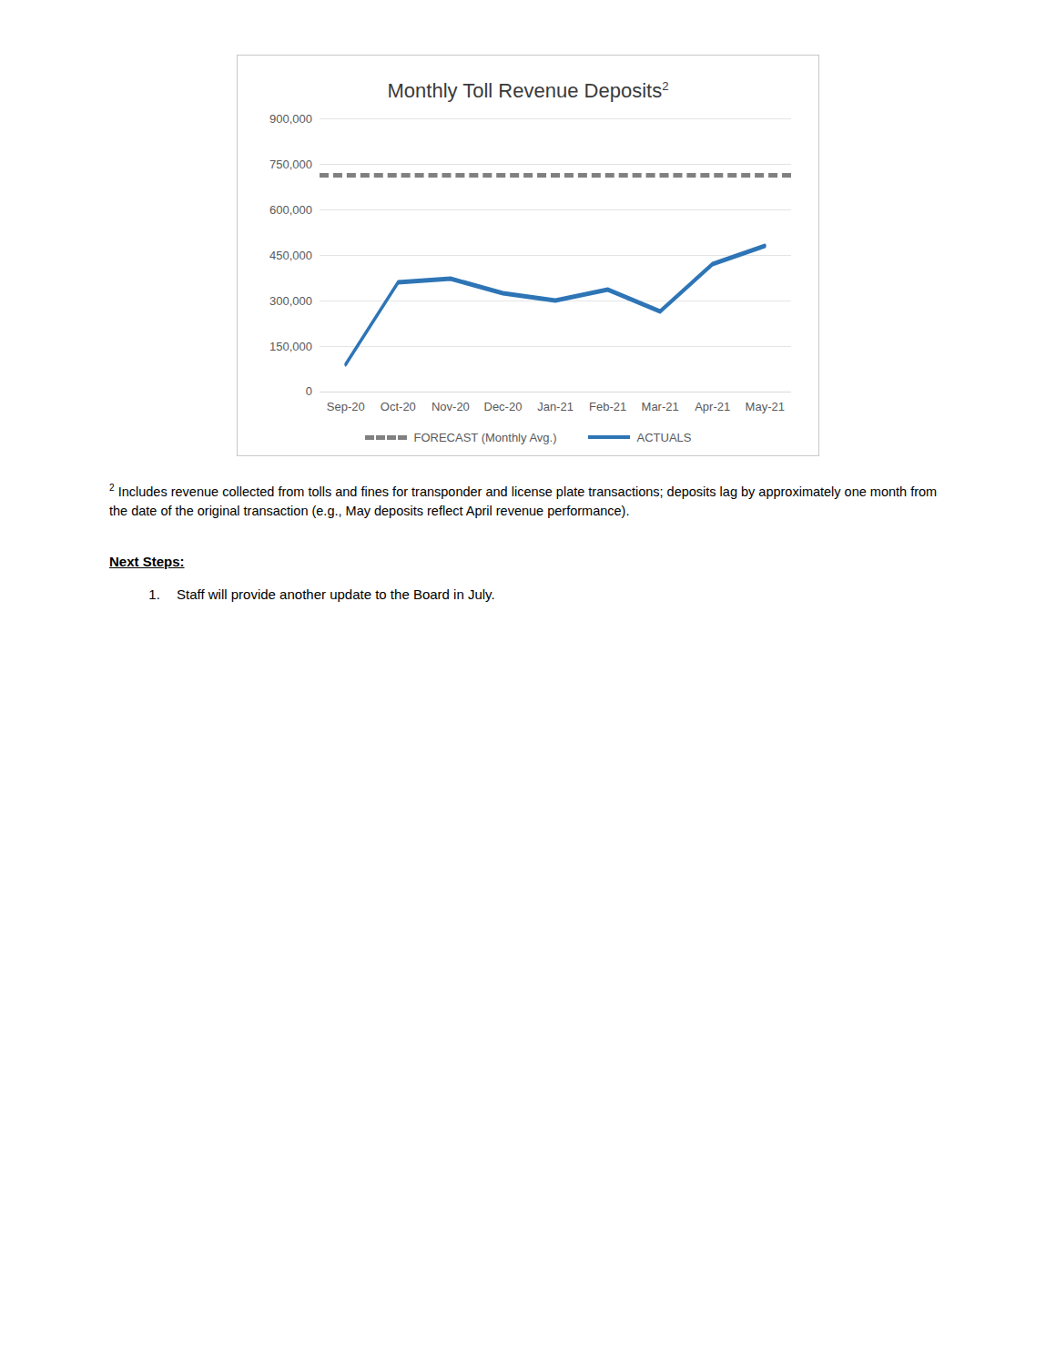Monthly Toll Revenue Deposits2
900,000
750,000
600,000
450,000
300,000
150,000
0
Sep-20 Oct-20 Nov-20 Dec-20 Jan-21 Feb-21 Mar-21 Apr-21 May-21
FORECAST (Monthly Avg.)
ACTUALS
2 Includes revenue collected from tolls and fines for transponder and license plate transactions; deposits lag by approximately one month from the date of the original transaction (e.g., May deposits reflect April revenue performance).
Next Steps:
Staff will provide another update to the Board in July.